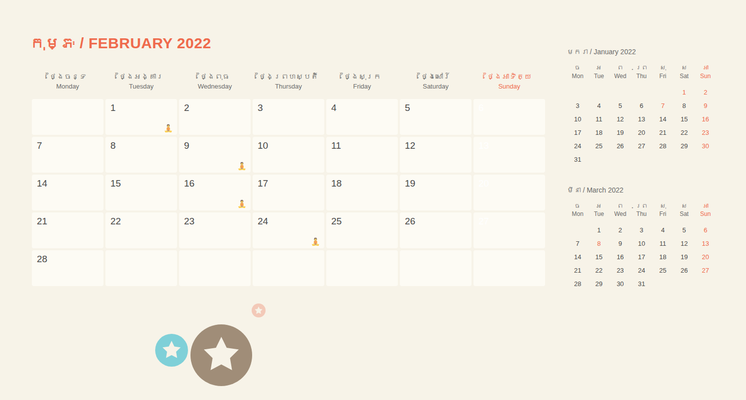កុម្ភៈ / FEBRUARY 2022
| ថ្ងៃចន្ទ Monday | ថ្ងៃអង្គារ Tuesday | ថ្ងៃពុធ Wednesday | ថ្ងៃព្រហស្បតិ៍ Thursday | ថ្ងៃសុក្រ Friday | ថ្ងៃសៅរ៍ Saturday | ថ្ងៃអាទិត្យ Sunday |
| --- | --- | --- | --- | --- | --- | --- |
| | 1 🧘 | 2 | 3 | 4 | 5 | 6 |
| 7 | 8 | 9 🧘 | 10 | 11 | 12 | 13 |
| 14 | 15 | 16 🧘 | 17 | 18 | 19 | 20 |
| 21 | 22 | 23 | 24 🧘 | 25 | 26 | 27 |
| 28 | | | | | | |
មករា / January 2022
| ច Mon | អ Tue | ព Wed | ព្រ Thu | សុ Fri | ស Sat | អា Sun |
| --- | --- | --- | --- | --- | --- | --- |
| | | | | | 1 | 2 |
| 3 | 4 | 5 | 6 | 7 | 8 | 9 |
| 10 | 11 | 12 | 13 | 14 | 15 | 16 |
| 17 | 18 | 19 | 20 | 21 | 22 | 23 |
| 24 | 25 | 26 | 27 | 28 | 29 | 30 |
| 31 | | | | | | |
មីនា / March 2022
| ច Mon | អ Tue | ព Wed | ព្រ Thu | សុ Fri | ស Sat | អា Sun |
| --- | --- | --- | --- | --- | --- | --- |
| | 1 | 2 | 3 | 4 | 5 | 6 |
| 7 | 8 | 9 | 10 | 11 | 12 | 13 |
| 14 | 15 | 16 | 17 | 18 | 19 | 20 |
| 21 | 22 | 23 | 24 | 25 | 26 | 27 |
| 28 | 29 | 30 | 31 | | | |